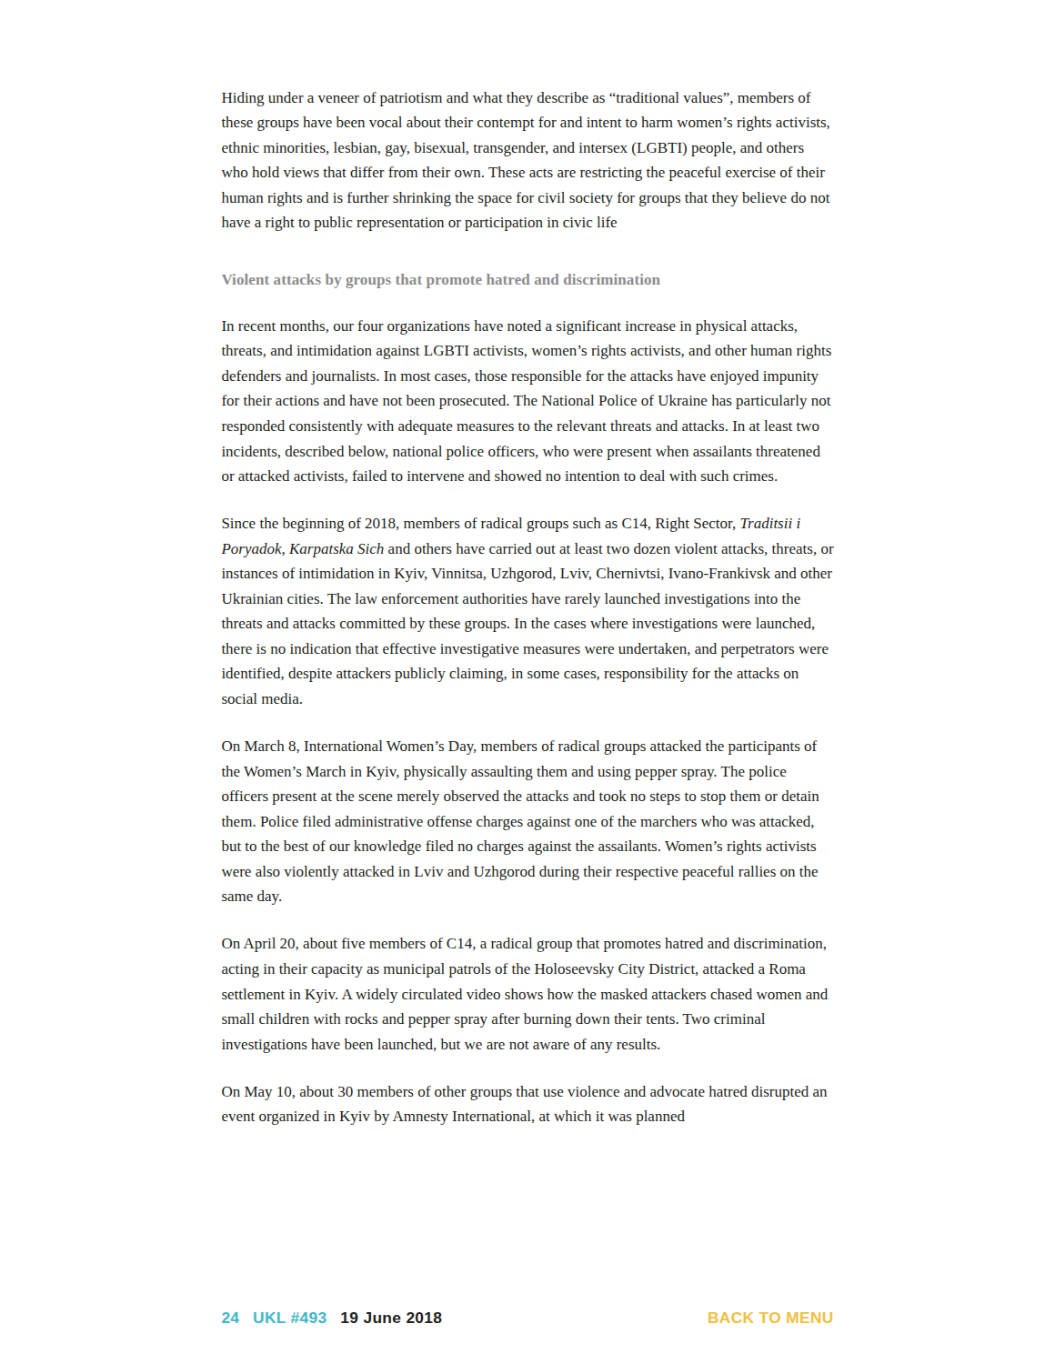Hiding under a veneer of patriotism and what they describe as “traditional values”, members of these groups have been vocal about their contempt for and intent to harm women’s rights activists, ethnic minorities, lesbian, gay, bisexual, transgender, and intersex (LGBTI) people, and others who hold views that differ from their own. These acts are restricting the peaceful exercise of their human rights and is further shrinking the space for civil society for groups that they believe do not have a right to public representation or participation in civic life
Violent attacks by groups that promote hatred and discrimination
In recent months, our four organizations have noted a significant increase in physical attacks, threats, and intimidation against LGBTI activists, women’s rights activists, and other human rights defenders and journalists. In most cases, those responsible for the attacks have enjoyed impunity for their actions and have not been prosecuted. The National Police of Ukraine has particularly not responded consistently with adequate measures to the relevant threats and attacks. In at least two incidents, described below, national police officers, who were present when assailants threatened or attacked activists, failed to intervene and showed no intention to deal with such crimes.
Since the beginning of 2018, members of radical groups such as C14, Right Sector, Traditsii i Poryadok, Karpatska Sich and others have carried out at least two dozen violent attacks, threats, or instances of intimidation in Kyiv, Vinnitsa, Uzhgorod, Lviv, Chernivtsi, Ivano-Frankivsk and other Ukrainian cities. The law enforcement authorities have rarely launched investigations into the threats and attacks committed by these groups. In the cases where investigations were launched, there is no indication that effective investigative measures were undertaken, and perpetrators were identified, despite attackers publicly claiming, in some cases, responsibility for the attacks on social media.
On March 8, International Women’s Day, members of radical groups attacked the participants of the Women’s March in Kyiv, physically assaulting them and using pepper spray. The police officers present at the scene merely observed the attacks and took no steps to stop them or detain them. Police filed administrative offense charges against one of the marchers who was attacked, but to the best of our knowledge filed no charges against the assailants. Women’s rights activists were also violently attacked in Lviv and Uzhgorod during their respective peaceful rallies on the same day.
On April 20, about five members of C14, a radical group that promotes hatred and discrimination, acting in their capacity as municipal patrols of the Holoseevsky City District, attacked a Roma settlement in Kyiv. A widely circulated video shows how the masked attackers chased women and small children with rocks and pepper spray after burning down their tents. Two criminal investigations have been launched, but we are not aware of any results.
On May 10, about 30 members of other groups that use violence and advocate hatred disrupted an event organized in Kyiv by Amnesty International, at which it was planned
24 UKL #49319 June 2018
BACK TO MENU